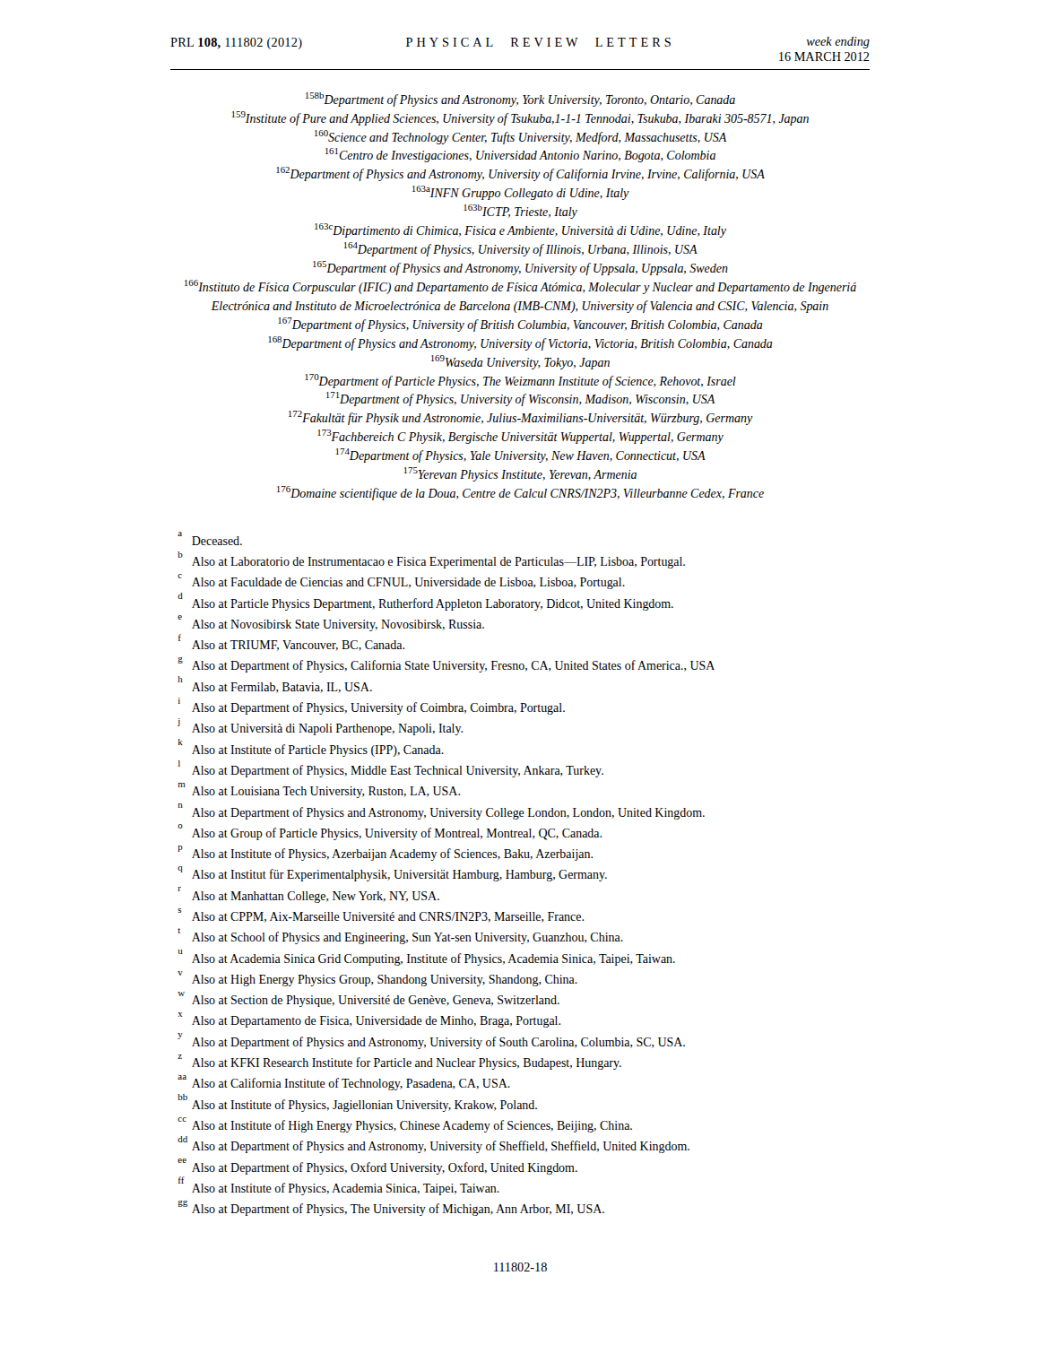PRL 108, 111802 (2012)
Physical Review Letters
week ending 16 MARCH 2012
158bDepartment of Physics and Astronomy, York University, Toronto, Ontario, Canada
159Institute of Pure and Applied Sciences, University of Tsukuba,1-1-1 Tennodai, Tsukuba, Ibaraki 305-8571, Japan
160Science and Technology Center, Tufts University, Medford, Massachusetts, USA
161Centro de Investigaciones, Universidad Antonio Narino, Bogota, Colombia
162Department of Physics and Astronomy, University of California Irvine, Irvine, California, USA
163aINFN Gruppo Collegato di Udine, Italy
163bICTP, Trieste, Italy
163cDipartimento di Chimica, Fisica e Ambiente, Università di Udine, Udine, Italy
164Department of Physics, University of Illinois, Urbana, Illinois, USA
165Department of Physics and Astronomy, University of Uppsala, Uppsala, Sweden
166Instituto de Física Corpuscular (IFIC) and Departamento de Física Atómica, Molecular y Nuclear and Departamento de Ingeneriá Electrónica and Instituto de Microelectrónica de Barcelona (IMB-CNM), University of Valencia and CSIC, Valencia, Spain
167Department of Physics, University of British Columbia, Vancouver, British Colombia, Canada
168Department of Physics and Astronomy, University of Victoria, Victoria, British Colombia, Canada
169Waseda University, Tokyo, Japan
170Department of Particle Physics, The Weizmann Institute of Science, Rehovot, Israel
171Department of Physics, University of Wisconsin, Madison, Wisconsin, USA
172Fakultät für Physik und Astronomie, Julius-Maximilians-Universität, Würzburg, Germany
173Fachbereich C Physik, Bergische Universität Wuppertal, Wuppertal, Germany
174Department of Physics, Yale University, New Haven, Connecticut, USA
175Yerevan Physics Institute, Yerevan, Armenia
176Domaine scientifique de la Doua, Centre de Calcul CNRS/IN2P3, Villeurbanne Cedex, France
aDeceased.
bAlso at Laboratorio de Instrumentacao e Fisica Experimental de Particulas—LIP, Lisboa, Portugal.
cAlso at Faculdade de Ciencias and CFNUL, Universidade de Lisboa, Lisboa, Portugal.
dAlso at Particle Physics Department, Rutherford Appleton Laboratory, Didcot, United Kingdom.
eAlso at Novosibirsk State University, Novosibirsk, Russia.
fAlso at TRIUMF, Vancouver, BC, Canada.
gAlso at Department of Physics, California State University, Fresno, CA, United States of America., USA
hAlso at Fermilab, Batavia, IL, USA.
iAlso at Department of Physics, University of Coimbra, Coimbra, Portugal.
jAlso at Università di Napoli Parthenope, Napoli, Italy.
kAlso at Institute of Particle Physics (IPP), Canada.
lAlso at Department of Physics, Middle East Technical University, Ankara, Turkey.
mAlso at Louisiana Tech University, Ruston, LA, USA.
nAlso at Department of Physics and Astronomy, University College London, London, United Kingdom.
oAlso at Group of Particle Physics, University of Montreal, Montreal, QC, Canada.
pAlso at Institute of Physics, Azerbaijan Academy of Sciences, Baku, Azerbaijan.
qAlso at Institut für Experimentalphysik, Universität Hamburg, Hamburg, Germany.
rAlso at Manhattan College, New York, NY, USA.
sAlso at CPPM, Aix-Marseille Université and CNRS/IN2P3, Marseille, France.
tAlso at School of Physics and Engineering, Sun Yat-sen University, Guanzhou, China.
uAlso at Academia Sinica Grid Computing, Institute of Physics, Academia Sinica, Taipei, Taiwan.
vAlso at High Energy Physics Group, Shandong University, Shandong, China.
wAlso at Section de Physique, Université de Genève, Geneva, Switzerland.
xAlso at Departamento de Fisica, Universidade de Minho, Braga, Portugal.
yAlso at Department of Physics and Astronomy, University of South Carolina, Columbia, SC, USA.
zAlso at KFKI Research Institute for Particle and Nuclear Physics, Budapest, Hungary.
aaAlso at California Institute of Technology, Pasadena, CA, USA.
bbAlso at Institute of Physics, Jagiellonian University, Krakow, Poland.
ccAlso at Institute of High Energy Physics, Chinese Academy of Sciences, Beijing, China.
ddAlso at Department of Physics and Astronomy, University of Sheffield, Sheffield, United Kingdom.
eeAlso at Department of Physics, Oxford University, Oxford, United Kingdom.
ffAlso at Institute of Physics, Academia Sinica, Taipei, Taiwan.
ggAlso at Department of Physics, The University of Michigan, Ann Arbor, MI, USA.
111802-18